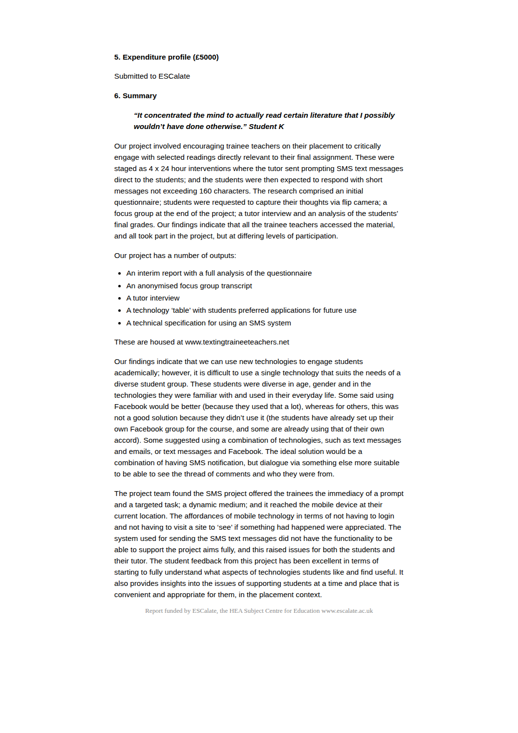5. Expenditure profile (£5000)
Submitted to ESCalate
6. Summary
“It concentrated the mind to actually read certain literature that I possibly wouldn’t have done otherwise.” Student K
Our project involved encouraging trainee teachers on their placement to critically engage with selected readings directly relevant to their final assignment. These were staged as 4 x 24 hour interventions where the tutor sent prompting SMS text messages direct to the students; and the students were then expected to respond with short messages not exceeding 160 characters. The research comprised an initial questionnaire; students were requested to capture their thoughts via flip camera; a focus group at the end of the project; a tutor interview and an analysis of the students’ final grades. Our findings indicate that all the trainee teachers accessed the material, and all took part in the project, but at differing levels of participation.
Our project has a number of outputs:
An interim report with a full analysis of the questionnaire
An anonymised focus group transcript
A tutor interview
A technology ‘table’ with students preferred applications for future use
A technical specification for using an SMS system
These are housed at www.textingtraineeteachers.net
Our findings indicate that we can use new technologies to engage students academically; however, it is difficult to use a single technology that suits the needs of a diverse student group. These students were diverse in age, gender and in the technologies they were familiar with and used in their everyday life. Some said using Facebook would be better (because they used that a lot), whereas for others, this was not a good solution because they didn’t use it (the students have already set up their own Facebook group for the course, and some are already using that of their own accord). Some suggested using a combination of technologies, such as text messages and emails, or text messages and Facebook. The ideal solution would be a combination of having SMS notification, but dialogue via something else more suitable to be able to see the thread of comments and who they were from.
The project team found the SMS project offered the trainees the immediacy of a prompt and a targeted task; a dynamic medium; and it reached the mobile device at their current location. The affordances of mobile technology in terms of not having to login and not having to visit a site to ‘see’ if something had happened were appreciated. The system used for sending the SMS text messages did not have the functionality to be able to support the project aims fully, and this raised issues for both the students and their tutor. The student feedback from this project has been excellent in terms of starting to fully understand what aspects of technologies students like and find useful. It also provides insights into the issues of supporting students at a time and place that is convenient and appropriate for them, in the placement context.
Report funded by ESCalate, the HEA Subject Centre for Education www.escalate.ac.uk